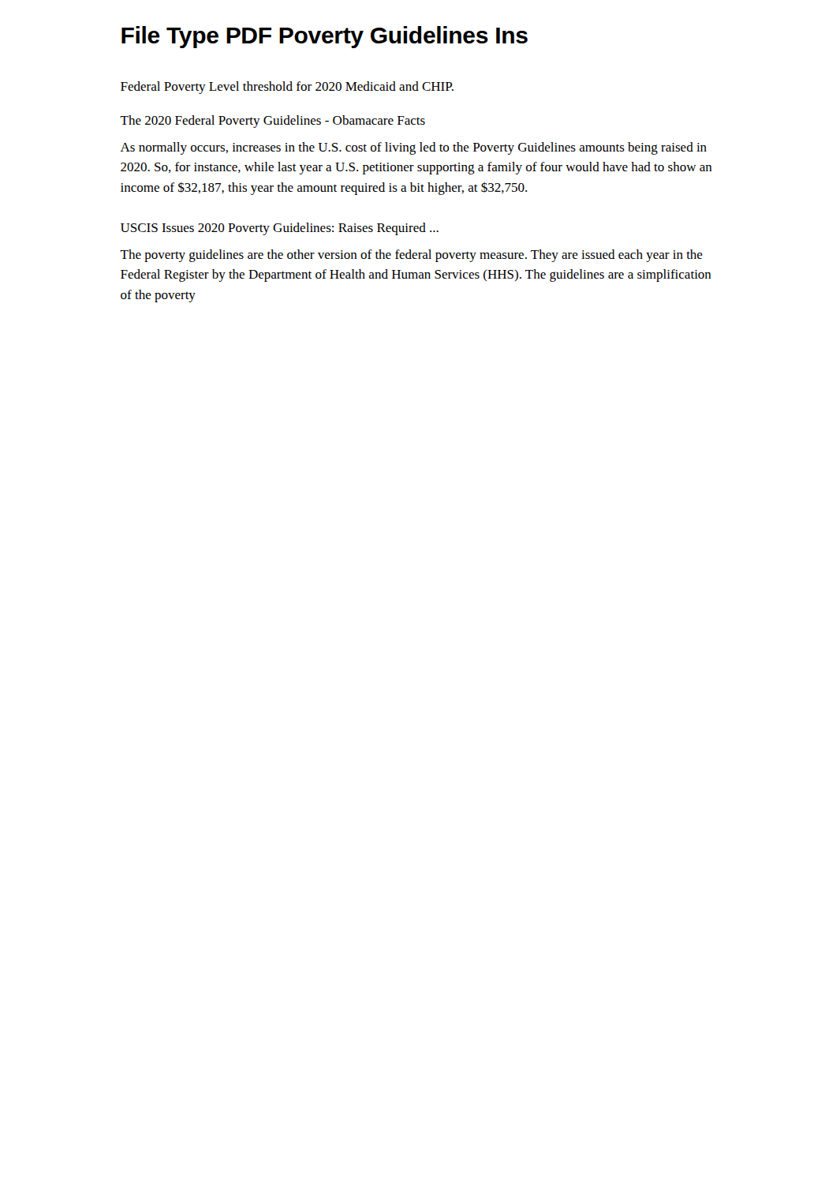File Type PDF Poverty Guidelines Ins
Federal Poverty Level threshold for 2020 Medicaid and CHIP.
The 2020 Federal Poverty Guidelines - Obamacare Facts
As normally occurs, increases in the U.S. cost of living led to the Poverty Guidelines amounts being raised in 2020. So, for instance, while last year a U.S. petitioner supporting a family of four would have had to show an income of $32,187, this year the amount required is a bit higher, at $32,750.
USCIS Issues 2020 Poverty Guidelines: Raises Required ...
The poverty guidelines are the other version of the federal poverty measure. They are issued each year in the Federal Register by the Department of Health and Human Services (HHS). The guidelines are a simplification of the poverty